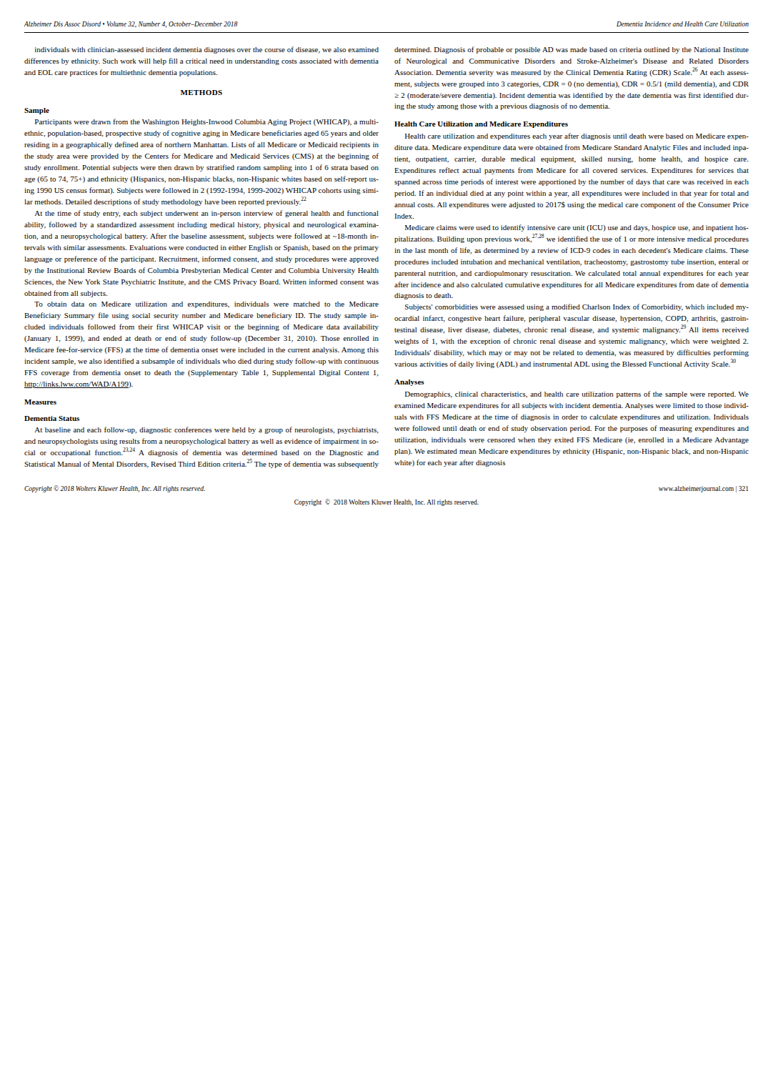Alzheimer Dis Assoc Disord • Volume 32, Number 4, October–December 2018
Dementia Incidence and Health Care Utilization
individuals with clinician-assessed incident dementia diagnoses over the course of disease, we also examined differences by ethnicity. Such work will help fill a critical need in understanding costs associated with dementia and EOL care practices for multiethnic dementia populations.
Methods
Sample
Participants were drawn from the Washington Heights-Inwood Columbia Aging Project (WHICAP), a multiethnic, population-based, prospective study of cognitive aging in Medicare beneficiaries aged 65 years and older residing in a geographically defined area of northern Manhattan. Lists of all Medicare or Medicaid recipients in the study area were provided by the Centers for Medicare and Medicaid Services (CMS) at the beginning of study enrollment. Potential subjects were then drawn by stratified random sampling into 1 of 6 strata based on age (65 to 74, 75+) and ethnicity (Hispanics, non-Hispanic blacks, non-Hispanic whites based on self-report using 1990 US census format). Subjects were followed in 2 (1992-1994, 1999-2002) WHICAP cohorts using similar methods. Detailed descriptions of study methodology have been reported previously.22
At the time of study entry, each subject underwent an in-person interview of general health and functional ability, followed by a standardized assessment including medical history, physical and neurological examination, and a neuropsychological battery. After the baseline assessment, subjects were followed at ~18-month intervals with similar assessments. Evaluations were conducted in either English or Spanish, based on the primary language or preference of the participant. Recruitment, informed consent, and study procedures were approved by the Institutional Review Boards of Columbia Presbyterian Medical Center and Columbia University Health Sciences, the New York State Psychiatric Institute, and the CMS Privacy Board. Written informed consent was obtained from all subjects.
To obtain data on Medicare utilization and expenditures, individuals were matched to the Medicare Beneficiary Summary file using social security number and Medicare beneficiary ID. The study sample included individuals followed from their first WHICAP visit or the beginning of Medicare data availability (January 1, 1999), and ended at death or end of study follow-up (December 31, 2010). Those enrolled in Medicare fee-for-service (FFS) at the time of dementia onset were included in the current analysis. Among this incident sample, we also identified a subsample of individuals who died during study follow-up with continuous FFS coverage from dementia onset to death the (Supplementary Table 1, Supplemental Digital Content 1, http://links.lww.com/WAD/A199).
Measures
Dementia Status
At baseline and each follow-up, diagnostic conferences were held by a group of neurologists, psychiatrists, and neuropsychologists using results from a neuropsychological battery as well as evidence of impairment in social or occupational function.23,24 A diagnosis of dementia was determined based on the Diagnostic and Statistical Manual of Mental Disorders, Revised Third Edition criteria.25 The type of dementia was subsequently determined. Diagnosis of probable or possible AD was made based on criteria outlined by the National Institute of Neurological and Communicative Disorders and Stroke-Alzheimer's Disease and Related Disorders Association. Dementia severity was measured by the Clinical Dementia Rating (CDR) Scale.26 At each assessment, subjects were grouped into 3 categories, CDR = 0 (no dementia), CDR = 0.5/1 (mild dementia), and CDR ≥ 2 (moderate/severe dementia). Incident dementia was identified by the date dementia was first identified during the study among those with a previous diagnosis of no dementia.
Health Care Utilization and Medicare Expenditures
Health care utilization and expenditures each year after diagnosis until death were based on Medicare expenditure data. Medicare expenditure data were obtained from Medicare Standard Analytic Files and included inpatient, outpatient, carrier, durable medical equipment, skilled nursing, home health, and hospice care. Expenditures reflect actual payments from Medicare for all covered services. Expenditures for services that spanned across time periods of interest were apportioned by the number of days that care was received in each period. If an individual died at any point within a year, all expenditures were included in that year for total and annual costs. All expenditures were adjusted to 2017$ using the medical care component of the Consumer Price Index.
Medicare claims were used to identify intensive care unit (ICU) use and days, hospice use, and inpatient hospitalizations. Building upon previous work,27,28 we identified the use of 1 or more intensive medical procedures in the last month of life, as determined by a review of ICD-9 codes in each decedent's Medicare claims. These procedures included intubation and mechanical ventilation, tracheostomy, gastrostomy tube insertion, enteral or parenteral nutrition, and cardiopulmonary resuscitation. We calculated total annual expenditures for each year after incidence and also calculated cumulative expenditures for all Medicare expenditures from date of dementia diagnosis to death.
Subjects' comorbidities were assessed using a modified Charlson Index of Comorbidity, which included myocardial infarct, congestive heart failure, peripheral vascular disease, hypertension, COPD, arthritis, gastrointestinal disease, liver disease, diabetes, chronic renal disease, and systemic malignancy.29 All items received weights of 1, with the exception of chronic renal disease and systemic malignancy, which were weighted 2. Individuals' disability, which may or may not be related to dementia, was measured by difficulties performing various activities of daily living (ADL) and instrumental ADL using the Blessed Functional Activity Scale.30
Analyses
Demographics, clinical characteristics, and health care utilization patterns of the sample were reported. We examined Medicare expenditures for all subjects with incident dementia. Analyses were limited to those individuals with FFS Medicare at the time of diagnosis in order to calculate expenditures and utilization. Individuals were followed until death or end of study observation period. For the purposes of measuring expenditures and utilization, individuals were censored when they exited FFS Medicare (ie, enrolled in a Medicare Advantage plan). We estimated mean Medicare expenditures by ethnicity (Hispanic, non-Hispanic black, and non-Hispanic white) for each year after diagnosis
Copyright © 2018 Wolters Kluwer Health, Inc. All rights reserved.
www.alzheimerjournal.com | 321
Copyright © 2018 Wolters Kluwer Health, Inc. All rights reserved.